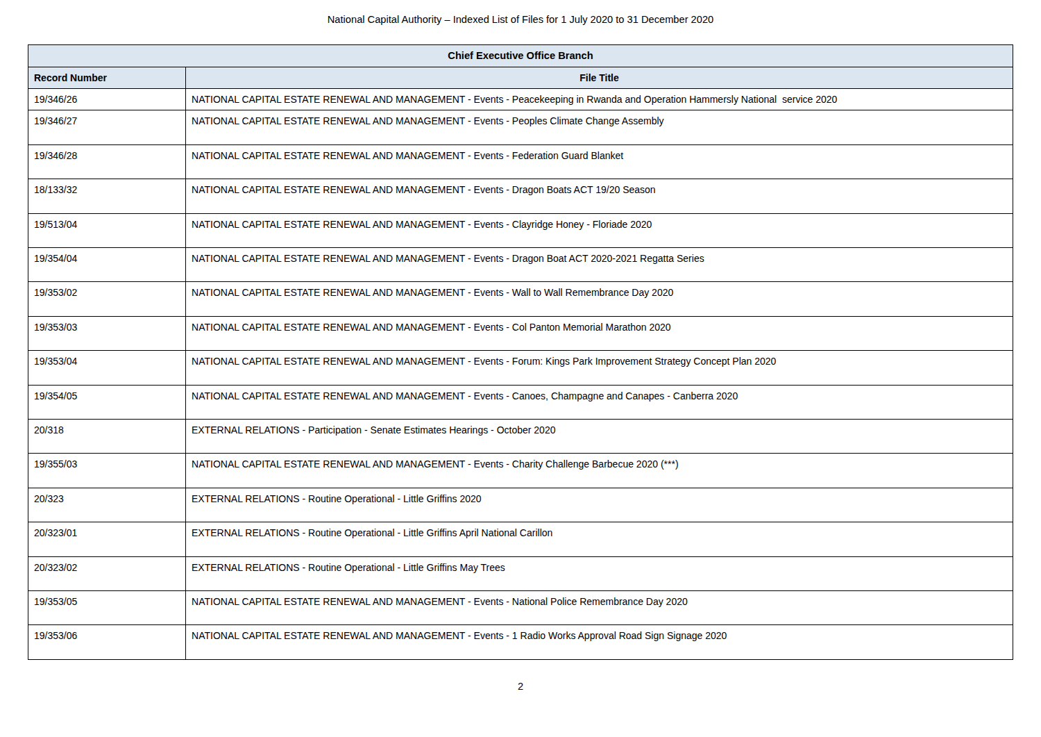National Capital Authority – Indexed List of Files for 1 July 2020 to 31 December 2020
| Chief Executive Office Branch |
| Record Number | File Title |
| 19/346/26 | NATIONAL CAPITAL ESTATE RENEWAL AND MANAGEMENT - Events - Peacekeeping in Rwanda and Operation Hammersly National service 2020 |
| 19/346/27 | NATIONAL CAPITAL ESTATE RENEWAL AND MANAGEMENT - Events - Peoples Climate Change Assembly |
| 19/346/28 | NATIONAL CAPITAL ESTATE RENEWAL AND MANAGEMENT - Events - Federation Guard Blanket |
| 18/133/32 | NATIONAL CAPITAL ESTATE RENEWAL AND MANAGEMENT - Events - Dragon Boats ACT 19/20 Season |
| 19/513/04 | NATIONAL CAPITAL ESTATE RENEWAL AND MANAGEMENT - Events - Clayridge Honey - Floriade 2020 |
| 19/354/04 | NATIONAL CAPITAL ESTATE RENEWAL AND MANAGEMENT - Events - Dragon Boat ACT 2020-2021 Regatta Series |
| 19/353/02 | NATIONAL CAPITAL ESTATE RENEWAL AND MANAGEMENT - Events - Wall to Wall Remembrance Day 2020 |
| 19/353/03 | NATIONAL CAPITAL ESTATE RENEWAL AND MANAGEMENT - Events - Col Panton Memorial Marathon 2020 |
| 19/353/04 | NATIONAL CAPITAL ESTATE RENEWAL AND MANAGEMENT - Events - Forum: Kings Park Improvement Strategy Concept Plan 2020 |
| 19/354/05 | NATIONAL CAPITAL ESTATE RENEWAL AND MANAGEMENT - Events - Canoes, Champagne and Canapes - Canberra 2020 |
| 20/318 | EXTERNAL RELATIONS - Participation - Senate Estimates Hearings - October 2020 |
| 19/355/03 | NATIONAL CAPITAL ESTATE RENEWAL AND MANAGEMENT - Events - Charity Challenge Barbecue 2020 (***) |
| 20/323 | EXTERNAL RELATIONS - Routine Operational - Little Griffins 2020 |
| 20/323/01 | EXTERNAL RELATIONS - Routine Operational - Little Griffins April National Carillon |
| 20/323/02 | EXTERNAL RELATIONS - Routine Operational - Little Griffins May Trees |
| 19/353/05 | NATIONAL CAPITAL ESTATE RENEWAL AND MANAGEMENT - Events - National Police Remembrance Day 2020 |
| 19/353/06 | NATIONAL CAPITAL ESTATE RENEWAL AND MANAGEMENT - Events - 1 Radio Works Approval Road Sign Signage 2020 |
2